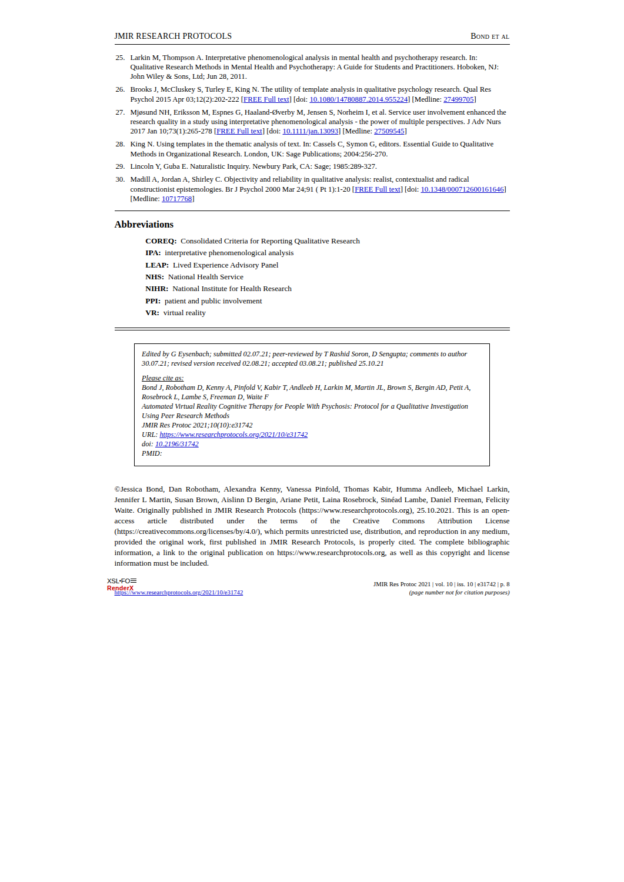JMIR RESEARCH PROTOCOLS Bond et al
25. Larkin M, Thompson A. Interpretative phenomenological analysis in mental health and psychotherapy research. In: Qualitative Research Methods in Mental Health and Psychotherapy: A Guide for Students and Practitioners. Hoboken, NJ: John Wiley & Sons, Ltd; Jun 28, 2011.
26. Brooks J, McCluskey S, Turley E, King N. The utility of template analysis in qualitative psychology research. Qual Res Psychol 2015 Apr 03;12(2):202-222 [FREE Full text] [doi: 10.1080/14780887.2014.955224] [Medline: 27499705]
27. Mjøsund NH, Eriksson M, Espnes G, Haaland-Øverby M, Jensen S, Norheim I, et al. Service user involvement enhanced the research quality in a study using interpretative phenomenological analysis - the power of multiple perspectives. J Adv Nurs 2017 Jan 10;73(1):265-278 [FREE Full text] [doi: 10.1111/jan.13093] [Medline: 27509545]
28. King N. Using templates in the thematic analysis of text. In: Cassels C, Symon G, editors. Essential Guide to Qualitative Methods in Organizational Research. London, UK: Sage Publications; 2004:256-270.
29. Lincoln Y, Guba E. Naturalistic Inquiry. Newbury Park, CA: Sage; 1985:289-327.
30. Madill A, Jordan A, Shirley C. Objectivity and reliability in qualitative analysis: realist, contextualist and radical constructionist epistemologies. Br J Psychol 2000 Mar 24;91 ( Pt 1):1-20 [FREE Full text] [doi: 10.1348/000712600161646] [Medline: 10717768]
Abbreviations
COREQ: Consolidated Criteria for Reporting Qualitative Research
IPA: interpretative phenomenological analysis
LEAP: Lived Experience Advisory Panel
NHS: National Health Service
NIHR: National Institute for Health Research
PPI: patient and public involvement
VR: virtual reality
Edited by G Eysenbach; submitted 02.07.21; peer-reviewed by T Rashid Soron, D Sengupta; comments to author 30.07.21; revised version received 02.08.21; accepted 03.08.21; published 25.10.21
Please cite as:
Bond J, Robotham D, Kenny A, Pinfold V, Kabir T, Andleeb H, Larkin M, Martin JL, Brown S, Bergin AD, Petit A, Rosebrock L, Lambe S, Freeman D, Waite F
Automated Virtual Reality Cognitive Therapy for People With Psychosis: Protocol for a Qualitative Investigation Using Peer Research Methods
JMIR Res Protoc 2021;10(10):e31742
URL: https://www.researchprotocols.org/2021/10/e31742
doi: 10.2196/31742
PMID:
©Jessica Bond, Dan Robotham, Alexandra Kenny, Vanessa Pinfold, Thomas Kabir, Humma Andleeb, Michael Larkin, Jennifer L Martin, Susan Brown, Aislinn D Bergin, Ariane Petit, Laina Rosebrock, Sinéad Lambe, Daniel Freeman, Felicity Waite. Originally published in JMIR Research Protocols (https://www.researchprotocols.org), 25.10.2021. This is an open-access article distributed under the terms of the Creative Commons Attribution License (https://creativecommons.org/licenses/by/4.0/), which permits unrestricted use, distribution, and reproduction in any medium, provided the original work, first published in JMIR Research Protocols, is properly cited. The complete bibliographic information, a link to the original publication on https://www.researchprotocols.org, as well as this copyright and license information must be included.
XSL•FO
RenderX
https://www.researchprotocols.org/2021/10/e31742
JMIR Res Protoc 2021 | vol. 10 | iss. 10 | e31742 | p. 8
(page number not for citation purposes)